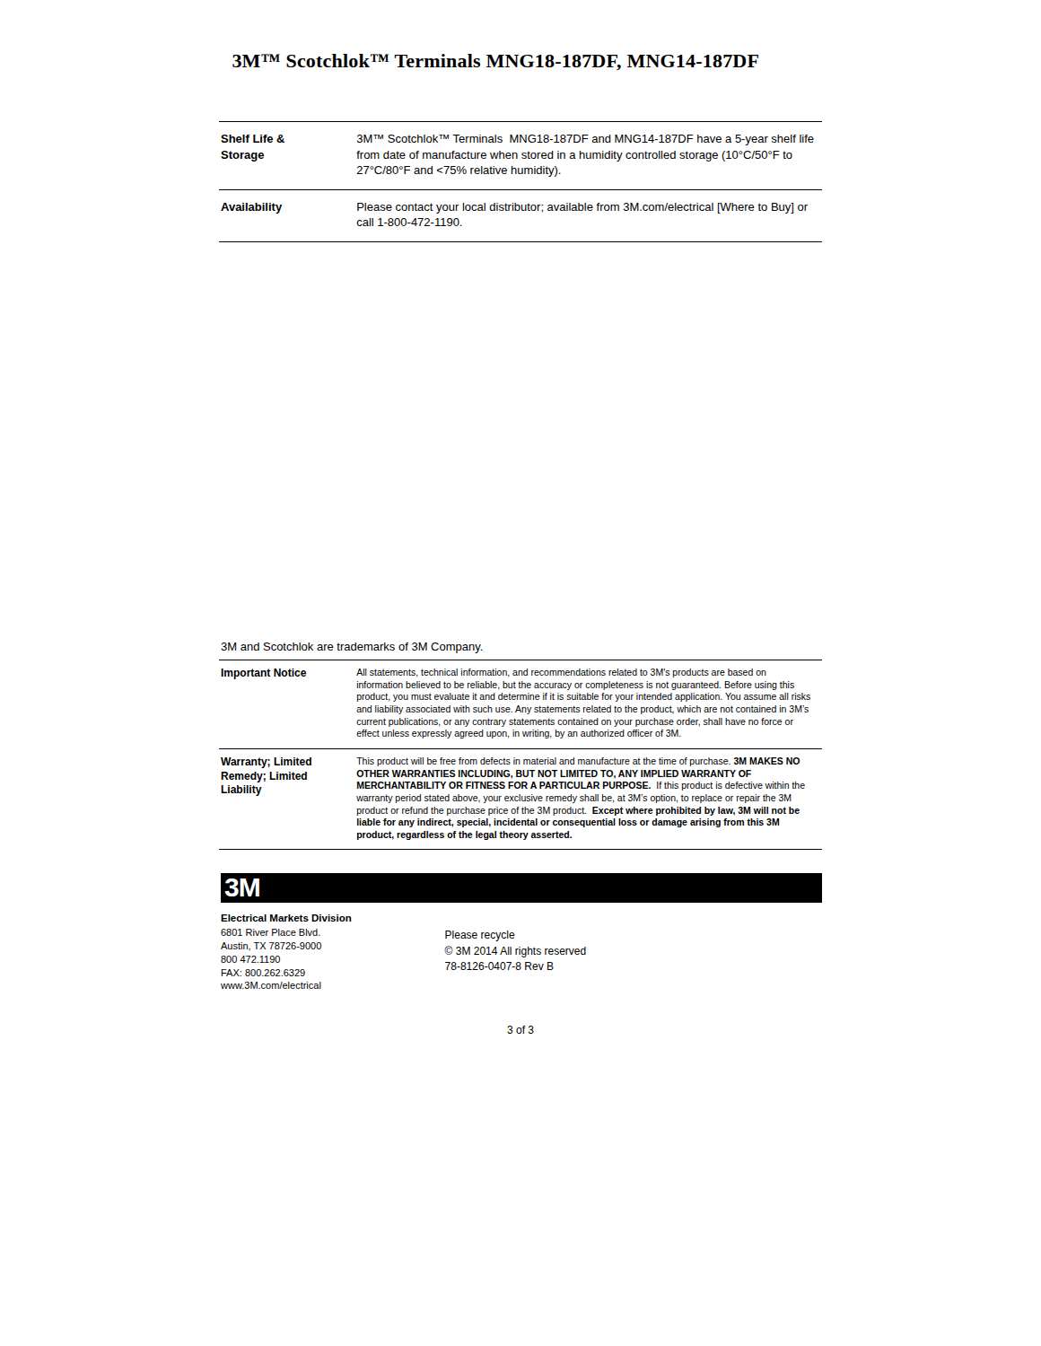3M™ Scotchlok™ Terminals MNG18-187DF, MNG14-187DF
| Shelf Life & Storage | 3M™ Scotchlok™ Terminals MNG18-187DF and MNG14-187DF have a 5-year shelf life from date of manufacture when stored in a humidity controlled storage (10°C/50°F to 27°C/80°F and <75% relative humidity). |
| Availability | Please contact your local distributor; available from 3M.com/electrical [Where to Buy] or call 1-800-472-1190. |
3M and Scotchlok are trademarks of 3M Company.
| Important Notice | All statements, technical information, and recommendations related to 3M's products are based on information believed to be reliable, but the accuracy or completeness is not guaranteed. Before using this product, you must evaluate it and determine if it is suitable for your intended application. You assume all risks and liability associated with such use. Any statements related to the product, which are not contained in 3M’s current publications, or any contrary statements contained on your purchase order, shall have no force or effect unless expressly agreed upon, in writing, by an authorized officer of 3M. |
| Warranty; Limited Remedy; Limited Liability | This product will be free from defects in material and manufacture at the time of purchase. 3M MAKES NO OTHER WARRANTIES INCLUDING, BUT NOT LIMITED TO, ANY IMPLIED WARRANTY OF MERCHANTABILITY OR FITNESS FOR A PARTICULAR PURPOSE. If this product is defective within the warranty period stated above, your exclusive remedy shall be, at 3M’s option, to replace or repair the 3M product or refund the purchase price of the 3M product. Except where prohibited by law, 3M will not be liable for any indirect, special, incidental or consequential loss or damage arising from this 3M product, regardless of the legal theory asserted. |
3M
Electrical Markets Division
6801 River Place Blvd.
Austin, TX 78726-9000
800 472.1190
FAX: 800.262.6329
www.3M.com/electrical
Please recycle
© 3M 2014 All rights reserved
78-8126-0407-8 Rev B
3 of 3